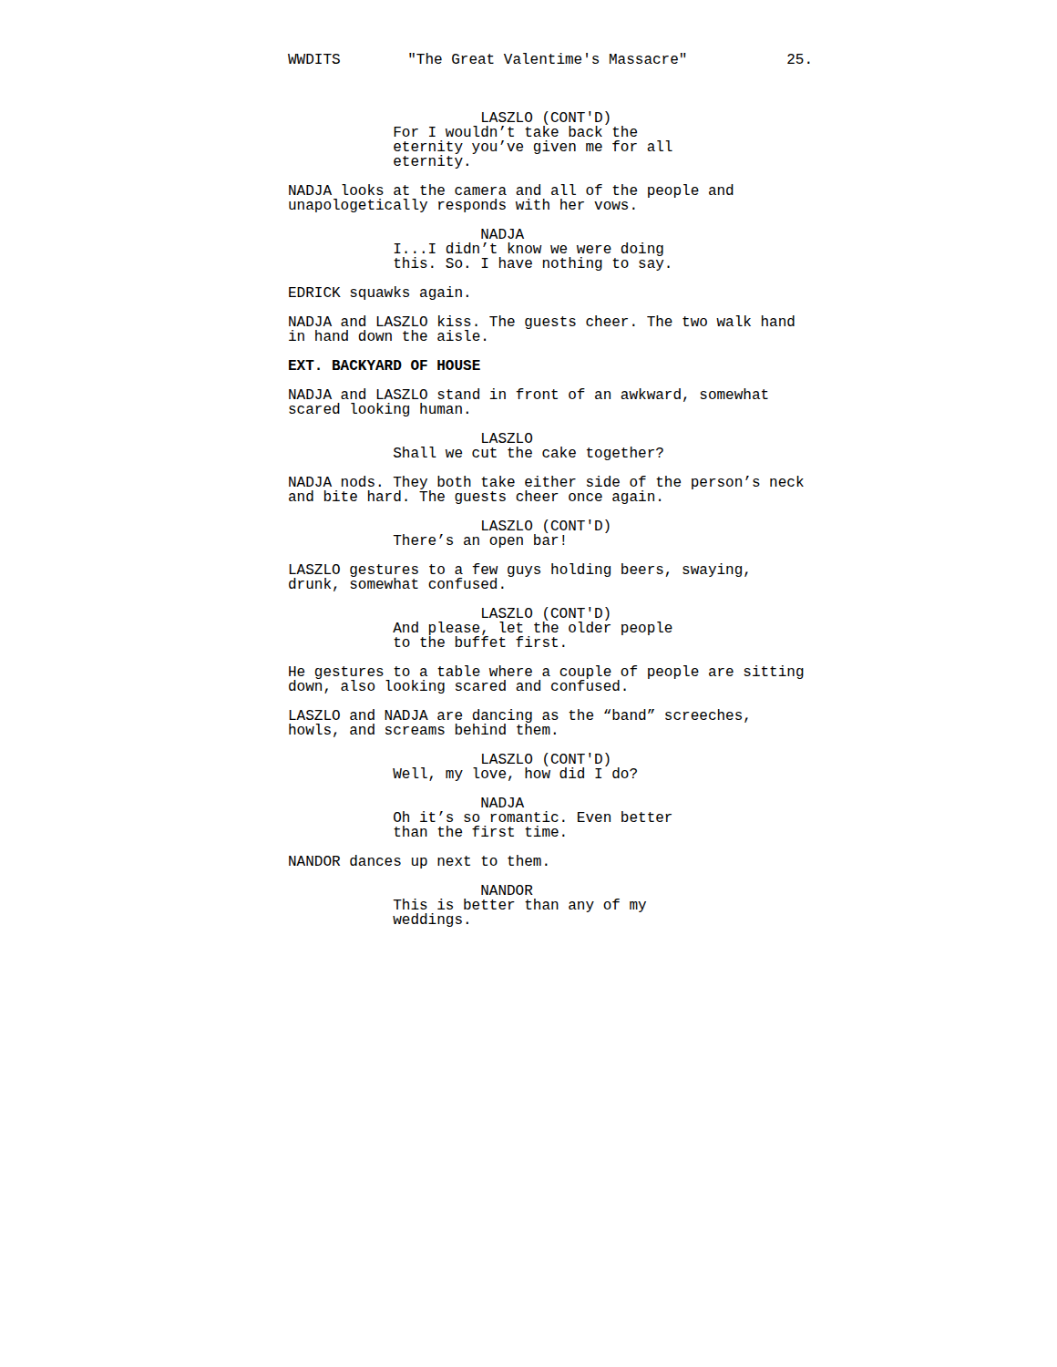WWDITS "The Great Valentime's Massacre" 25.
LASZLO (CONT'D)
For I wouldn’t take back the eternity you’ve given me for all eternity.
NADJA looks at the camera and all of the people and unapologetically responds with her vows.
NADJA
I...I didn’t know we were doing this. So. I have nothing to say.
EDRICK squawks again.
NADJA and LASZLO kiss. The guests cheer. The two walk hand in hand down the aisle.
EXT. BACKYARD OF HOUSE
NADJA and LASZLO stand in front of an awkward, somewhat scared looking human.
LASZLO
Shall we cut the cake together?
NADJA nods. They both take either side of the person’s neck and bite hard. The guests cheer once again.
LASZLO (CONT'D)
There’s an open bar!
LASZLO gestures to a few guys holding beers, swaying, drunk, somewhat confused.
LASZLO (CONT'D)
And please, let the older people to the buffet first.
He gestures to a table where a couple of people are sitting down, also looking scared and confused.
LASZLO and NADJA are dancing as the “band” screeches, howls, and screams behind them.
LASZLO (CONT'D)
Well, my love, how did I do?
NADJA
Oh it’s so romantic. Even better than the first time.
NANDOR dances up next to them.
NANDOR
This is better than any of my weddings.